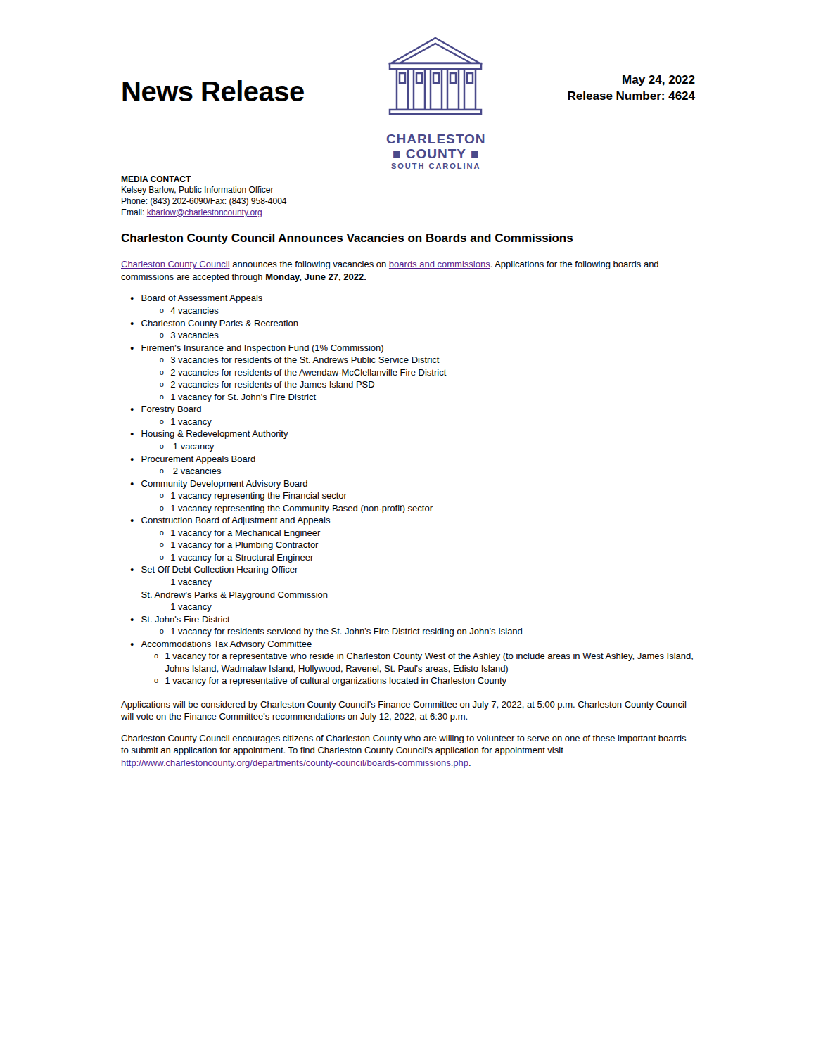News Release
CHARLESTON
■ COUNTY ■
SOUTH CAROLINA
May 24, 2022
Release Number: 4624
MEDIA CONTACT
Kelsey Barlow, Public Information Officer
Phone: (843) 202-6090/Fax: (843) 958-4004
Email: kbarlow@charlestoncounty.org
Charleston County Council Announces Vacancies on Boards and Commissions
Charleston County Council announces the following vacancies on boards and commissions. Applications for the following boards and commissions are accepted through Monday, June 27, 2022.
Board of Assessment Appeals
4 vacancies
Charleston County Parks & Recreation
3 vacancies
Firemen's Insurance and Inspection Fund (1% Commission)
3 vacancies for residents of the St. Andrews Public Service District
2 vacancies for residents of the Awendaw-McClellanville Fire District
2 vacancies for residents of the James Island PSD
1 vacancy for St. John's Fire District
Forestry Board
1 vacancy
Housing & Redevelopment Authority
1 vacancy
Procurement Appeals Board
2 vacancies
Community Development Advisory Board
1 vacancy representing the Financial sector
1 vacancy representing the Community-Based (non-profit) sector
Construction Board of Adjustment and Appeals
1 vacancy for a Mechanical Engineer
1 vacancy for a Plumbing Contractor
1 vacancy for a Structural Engineer
Set Off Debt Collection Hearing Officer
1 vacancy
St. Andrew's Parks & Playground Commission
1 vacancy
St. John's Fire District
1 vacancy for residents serviced by the St. John's Fire District residing on John's Island
Accommodations Tax Advisory Committee
1 vacancy for a representative who reside in Charleston County West of the Ashley (to include areas in West Ashley, James Island, Johns Island, Wadmalaw Island, Hollywood, Ravenel, St. Paul's areas, Edisto Island)
1 vacancy for a representative of cultural organizations located in Charleston County
Applications will be considered by Charleston County Council's Finance Committee on July 7, 2022, at 5:00 p.m. Charleston County Council will vote on the Finance Committee's recommendations on July 12, 2022, at 6:30 p.m.
Charleston County Council encourages citizens of Charleston County who are willing to volunteer to serve on one of these important boards to submit an application for appointment. To find Charleston County Council's application for appointment visit http://www.charlestoncounty.org/departments/county-council/boards-commissions.php.